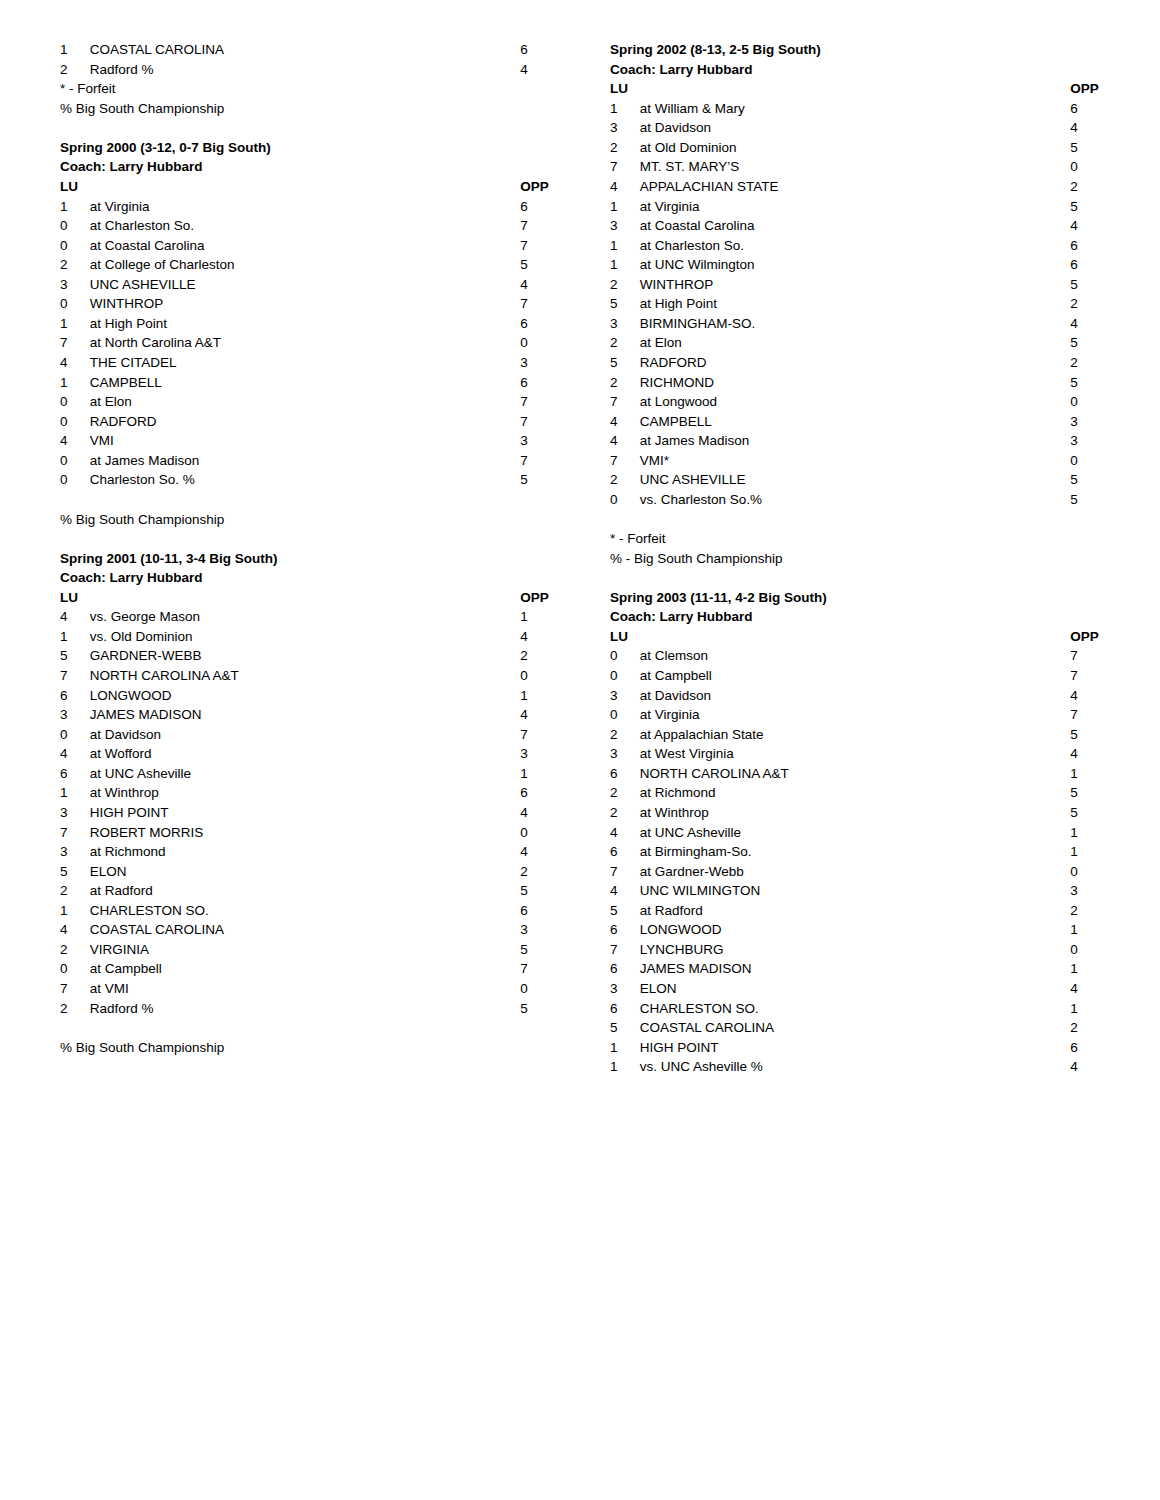| 1 | COASTAL CAROLINA | 6 |
| 2 | Radford % | 4 |
* - Forfeit
% Big South Championship
Spring 2000 (3-12, 0-7 Big South)
Coach: Larry Hubbard
| LU | | OPP |
| --- | --- | --- |
| 1 | at Virginia | 6 |
| 0 | at Charleston So. | 7 |
| 0 | at Coastal Carolina | 7 |
| 2 | at College of Charleston | 5 |
| 3 | UNC ASHEVILLE | 4 |
| 0 | WINTHROP | 7 |
| 1 | at High Point | 6 |
| 7 | at North Carolina A&T | 0 |
| 4 | THE CITADEL | 3 |
| 1 | CAMPBELL | 6 |
| 0 | at Elon | 7 |
| 0 | RADFORD | 7 |
| 4 | VMI | 3 |
| 0 | at James Madison | 7 |
| 0 | Charleston So. % | 5 |
% Big South Championship
Spring 2001 (10-11, 3-4 Big South)
Coach: Larry Hubbard
| LU | | OPP |
| --- | --- | --- |
| 4 | vs. George Mason | 1 |
| 1 | vs. Old Dominion | 4 |
| 5 | GARDNER-WEBB | 2 |
| 7 | NORTH CAROLINA A&T | 0 |
| 6 | LONGWOOD | 1 |
| 3 | JAMES MADISON | 4 |
| 0 | at Davidson | 7 |
| 4 | at Wofford | 3 |
| 6 | at UNC Asheville | 1 |
| 1 | at Winthrop | 6 |
| 3 | HIGH POINT | 4 |
| 7 | ROBERT MORRIS | 0 |
| 3 | at Richmond | 4 |
| 5 | ELON | 2 |
| 2 | at Radford | 5 |
| 1 | CHARLESTON SO. | 6 |
| 4 | COASTAL CAROLINA | 3 |
| 2 | VIRGINIA | 5 |
| 0 | at Campbell | 7 |
| 7 | at VMI | 0 |
| 2 | Radford % | 5 |
% Big South Championship
Spring 2002 (8-13, 2-5 Big South)
Coach: Larry Hubbard
| LU | | OPP |
| --- | --- | --- |
| 1 | at William & Mary | 6 |
| 3 | at Davidson | 4 |
| 2 | at Old Dominion | 5 |
| 7 | MT. ST. MARY’S | 0 |
| 4 | APPALACHIAN STATE | 2 |
| 1 | at Virginia | 5 |
| 3 | at Coastal Carolina | 4 |
| 1 | at Charleston So. | 6 |
| 1 | at UNC Wilmington | 6 |
| 2 | WINTHROP | 5 |
| 5 | at High Point | 2 |
| 3 | BIRMINGHAM-SO. | 4 |
| 2 | at Elon | 5 |
| 5 | RADFORD | 2 |
| 2 | RICHMOND | 5 |
| 7 | at Longwood | 0 |
| 4 | CAMPBELL | 3 |
| 4 | at James Madison | 3 |
| 7 | VMI* | 0 |
| 2 | UNC ASHEVILLE | 5 |
| 0 | vs. Charleston So.% | 5 |
* - Forfeit
% - Big South Championship
Spring 2003 (11-11, 4-2 Big South)
Coach: Larry Hubbard
| LU | | OPP |
| --- | --- | --- |
| 0 | at Clemson | 7 |
| 0 | at Campbell | 7 |
| 3 | at Davidson | 4 |
| 0 | at Virginia | 7 |
| 2 | at Appalachian State | 5 |
| 3 | at West Virginia | 4 |
| 6 | NORTH CAROLINA A&T | 1 |
| 2 | at Richmond | 5 |
| 2 | at Winthrop | 5 |
| 4 | at UNC Asheville | 1 |
| 6 | at Birmingham-So. | 1 |
| 7 | at Gardner-Webb | 0 |
| 4 | UNC WILMINGTON | 3 |
| 5 | at Radford | 2 |
| 6 | LONGWOOD | 1 |
| 7 | LYNCHBURG | 0 |
| 6 | JAMES MADISON | 1 |
| 3 | ELON | 4 |
| 6 | CHARLESTON SO. | 1 |
| 5 | COASTAL CAROLINA | 2 |
| 1 | HIGH POINT | 6 |
| 1 | vs. UNC Asheville % | 4 |